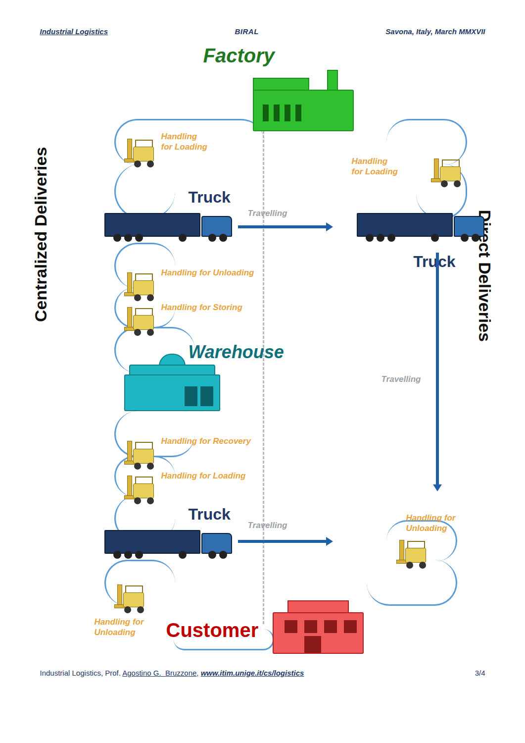Industrial Logistics
BIRAL
Savona, Italy, March MMXVII
Centralized Deliveries
Direct Deliveries
Factory
Handling
for Loading
Truck
Travelling
Handling for Unloading
Handling for Storing
Warehouse
Handling for Recovery
Handling for Loading
Truck
Travelling
Handling for
Unloading
Handling
for Loading
Truck
Travelling
Handling for
Unloading
Customer
Industrial Logistics, Prof. Agostino G. Bruzzone, www.itim.unige.it/cs/logistics
3/4